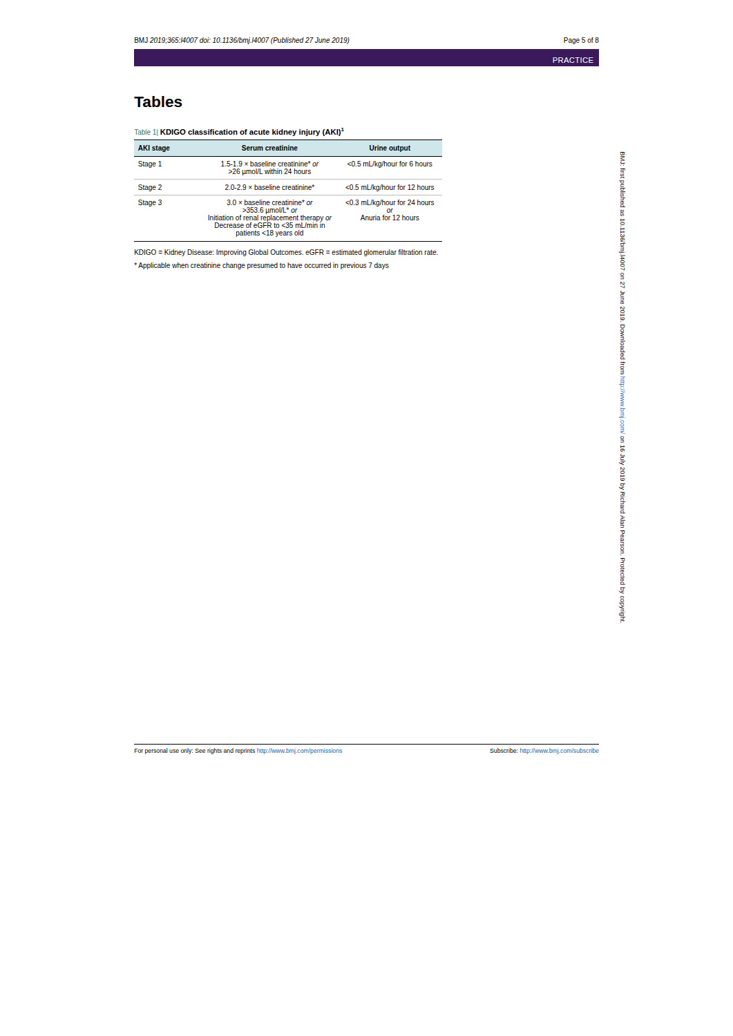BMJ 2019;365:l4007 doi: 10.1136/bmj.l4007 (Published 27 June 2019)
Page 5 of 8
PRACTICE
Tables
Table 1| KDIGO classification of acute kidney injury (AKI)1
| AKI stage | Serum creatinine | Urine output |
| --- | --- | --- |
| Stage 1 | 1.5-1.9 × baseline creatinine* or >26 µmol/L within 24 hours | <0.5 mL/kg/hour for 6 hours |
| Stage 2 | 2.0-2.9 × baseline creatinine* | <0.5 mL/kg/hour for 12 hours |
| Stage 3 | 3.0 × baseline creatinine* or >353.6 µmol/L* or Initiation of renal replacement therapy or Decrease of eGFR to <35 mL/min in patients <18 years old | <0.3 mL/kg/hour for 24 hours or Anuria for 12 hours |
KDIGO = Kidney Disease: Improving Global Outcomes. eGFR = estimated glomerular filtration rate.
* Applicable when creatinine change presumed to have occurred in previous 7 days
For personal use only: See rights and reprints http://www.bmj.com/permissions
Subscribe: http://www.bmj.com/subscribe
BMJ: first published as 10.1136/bmj.l4007 on 27 June 2019. Downloaded from http://www.bmj.com/ on 16 July 2019 by Richard Alan Pearson. Protected by copyright.